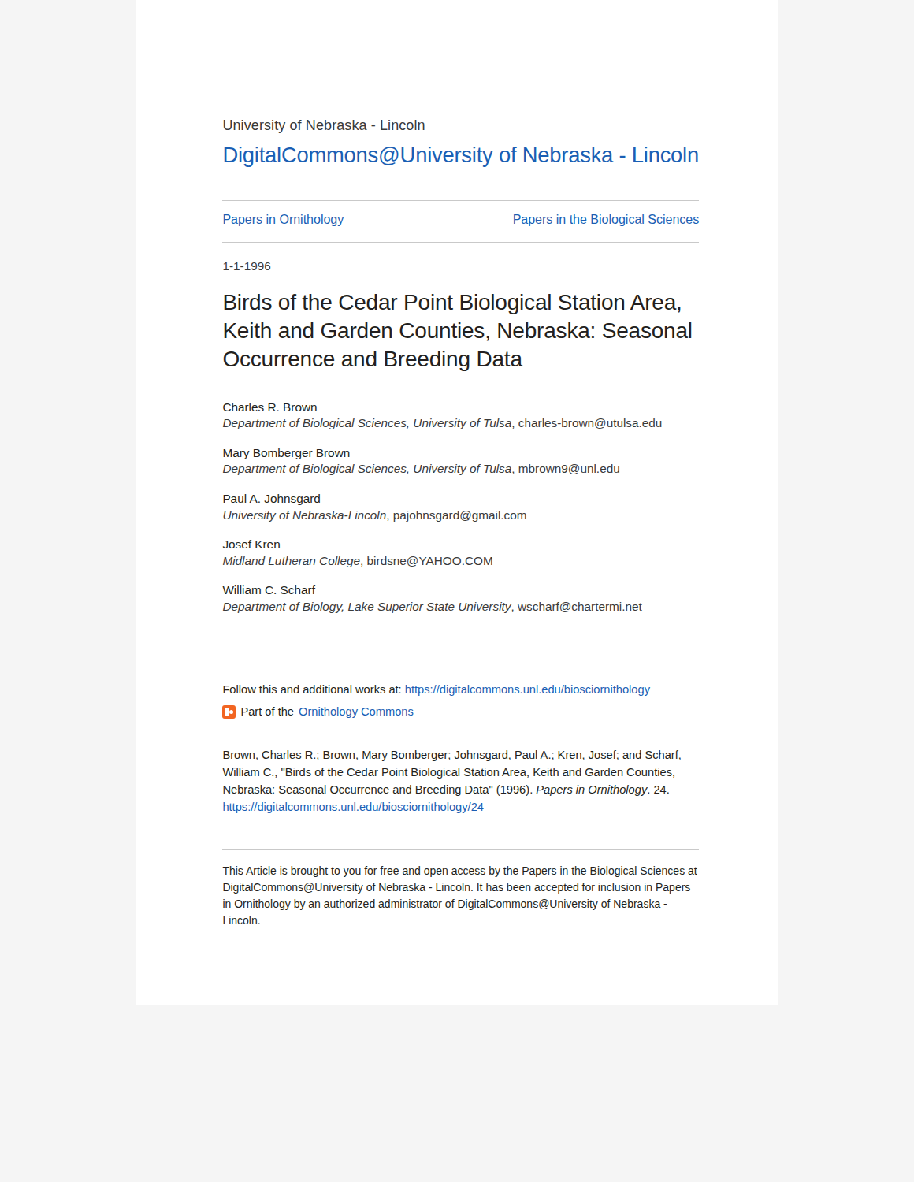University of Nebraska - Lincoln
DigitalCommons@University of Nebraska - Lincoln
Papers in Ornithology
Papers in the Biological Sciences
1-1-1996
Birds of the Cedar Point Biological Station Area, Keith and Garden Counties, Nebraska: Seasonal Occurrence and Breeding Data
Charles R. Brown Department of Biological Sciences, University of Tulsa, charles-brown@utulsa.edu
Mary Bomberger Brown Department of Biological Sciences, University of Tulsa, mbrown9@unl.edu
Paul A. Johnsgard University of Nebraska-Lincoln, pajohnsgard@gmail.com
Josef Kren Midland Lutheran College, birdsne@YAHOO.COM
William C. Scharf Department of Biology, Lake Superior State University, wscharf@chartermi.net
Follow this and additional works at: https://digitalcommons.unl.edu/biosciornithology
Part of the Ornithology Commons
Brown, Charles R.; Brown, Mary Bomberger; Johnsgard, Paul A.; Kren, Josef; and Scharf, William C., "Birds of the Cedar Point Biological Station Area, Keith and Garden Counties, Nebraska: Seasonal Occurrence and Breeding Data" (1996). Papers in Ornithology. 24.
https://digitalcommons.unl.edu/biosciornithology/24
This Article is brought to you for free and open access by the Papers in the Biological Sciences at DigitalCommons@University of Nebraska - Lincoln. It has been accepted for inclusion in Papers in Ornithology by an authorized administrator of DigitalCommons@University of Nebraska - Lincoln.